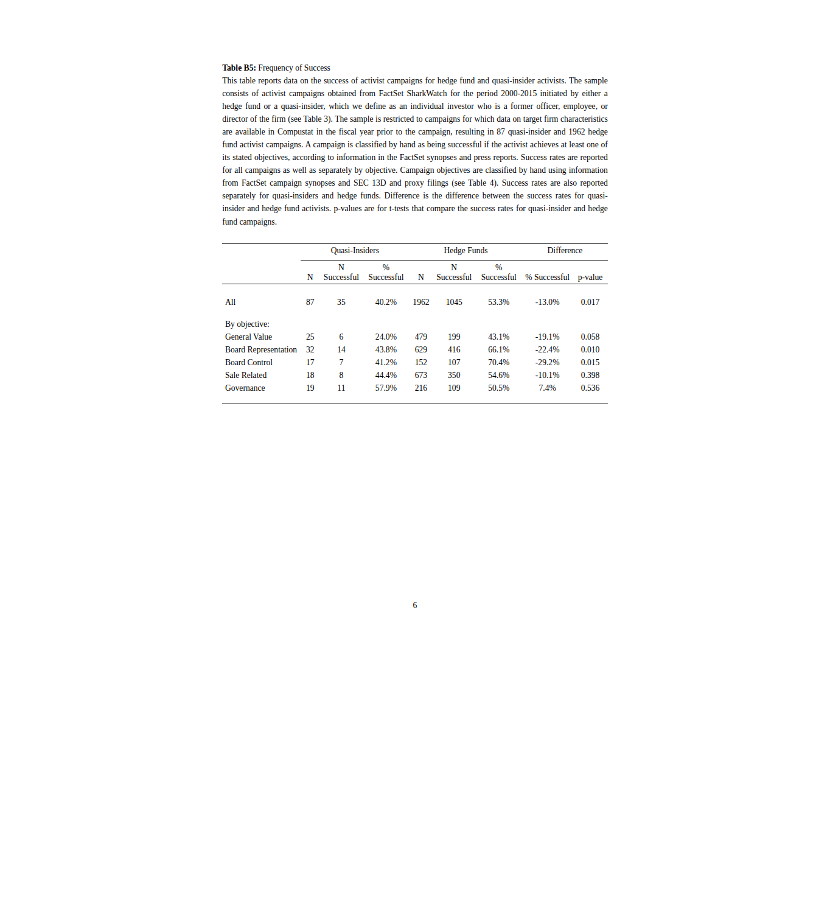Table B5: Frequency of Success
This table reports data on the success of activist campaigns for hedge fund and quasi-insider activists. The sample consists of activist campaigns obtained from FactSet SharkWatch for the period 2000-2015 initiated by either a hedge fund or a quasi-insider, which we define as an individual investor who is a former officer, employee, or director of the firm (see Table 3). The sample is restricted to campaigns for which data on target firm characteristics are available in Compustat in the fiscal year prior to the campaign, resulting in 87 quasi-insider and 1962 hedge fund activist campaigns. A campaign is classified by hand as being successful if the activist achieves at least one of its stated objectives, according to information in the FactSet synopses and press reports. Success rates are reported for all campaigns as well as separately by objective. Campaign objectives are classified by hand using information from FactSet campaign synopses and SEC 13D and proxy filings (see Table 4). Success rates are also reported separately for quasi-insiders and hedge funds. Difference is the difference between the success rates for quasi-insider and hedge fund activists. p-values are for t-tests that compare the success rates for quasi-insider and hedge fund campaigns.
| | Quasi-Insiders | Hedge Funds | Difference |
| --- | --- | --- | --- |
| | N | N Successful | % Successful | N | N Successful | % Successful | % Successful | p-value |
| All | 87 | 35 | 40.2% | 1962 | 1045 | 53.3% | -13.0% | 0.017 |
| By objective: | | | | | | | | |
| General Value | 25 | 6 | 24.0% | 479 | 199 | 43.1% | -19.1% | 0.058 |
| Board Representation | 32 | 14 | 43.8% | 629 | 416 | 66.1% | -22.4% | 0.010 |
| Board Control | 17 | 7 | 41.2% | 152 | 107 | 70.4% | -29.2% | 0.015 |
| Sale Related | 18 | 8 | 44.4% | 673 | 350 | 54.6% | -10.1% | 0.398 |
| Governance | 19 | 11 | 57.9% | 216 | 109 | 50.5% | 7.4% | 0.536 |
6